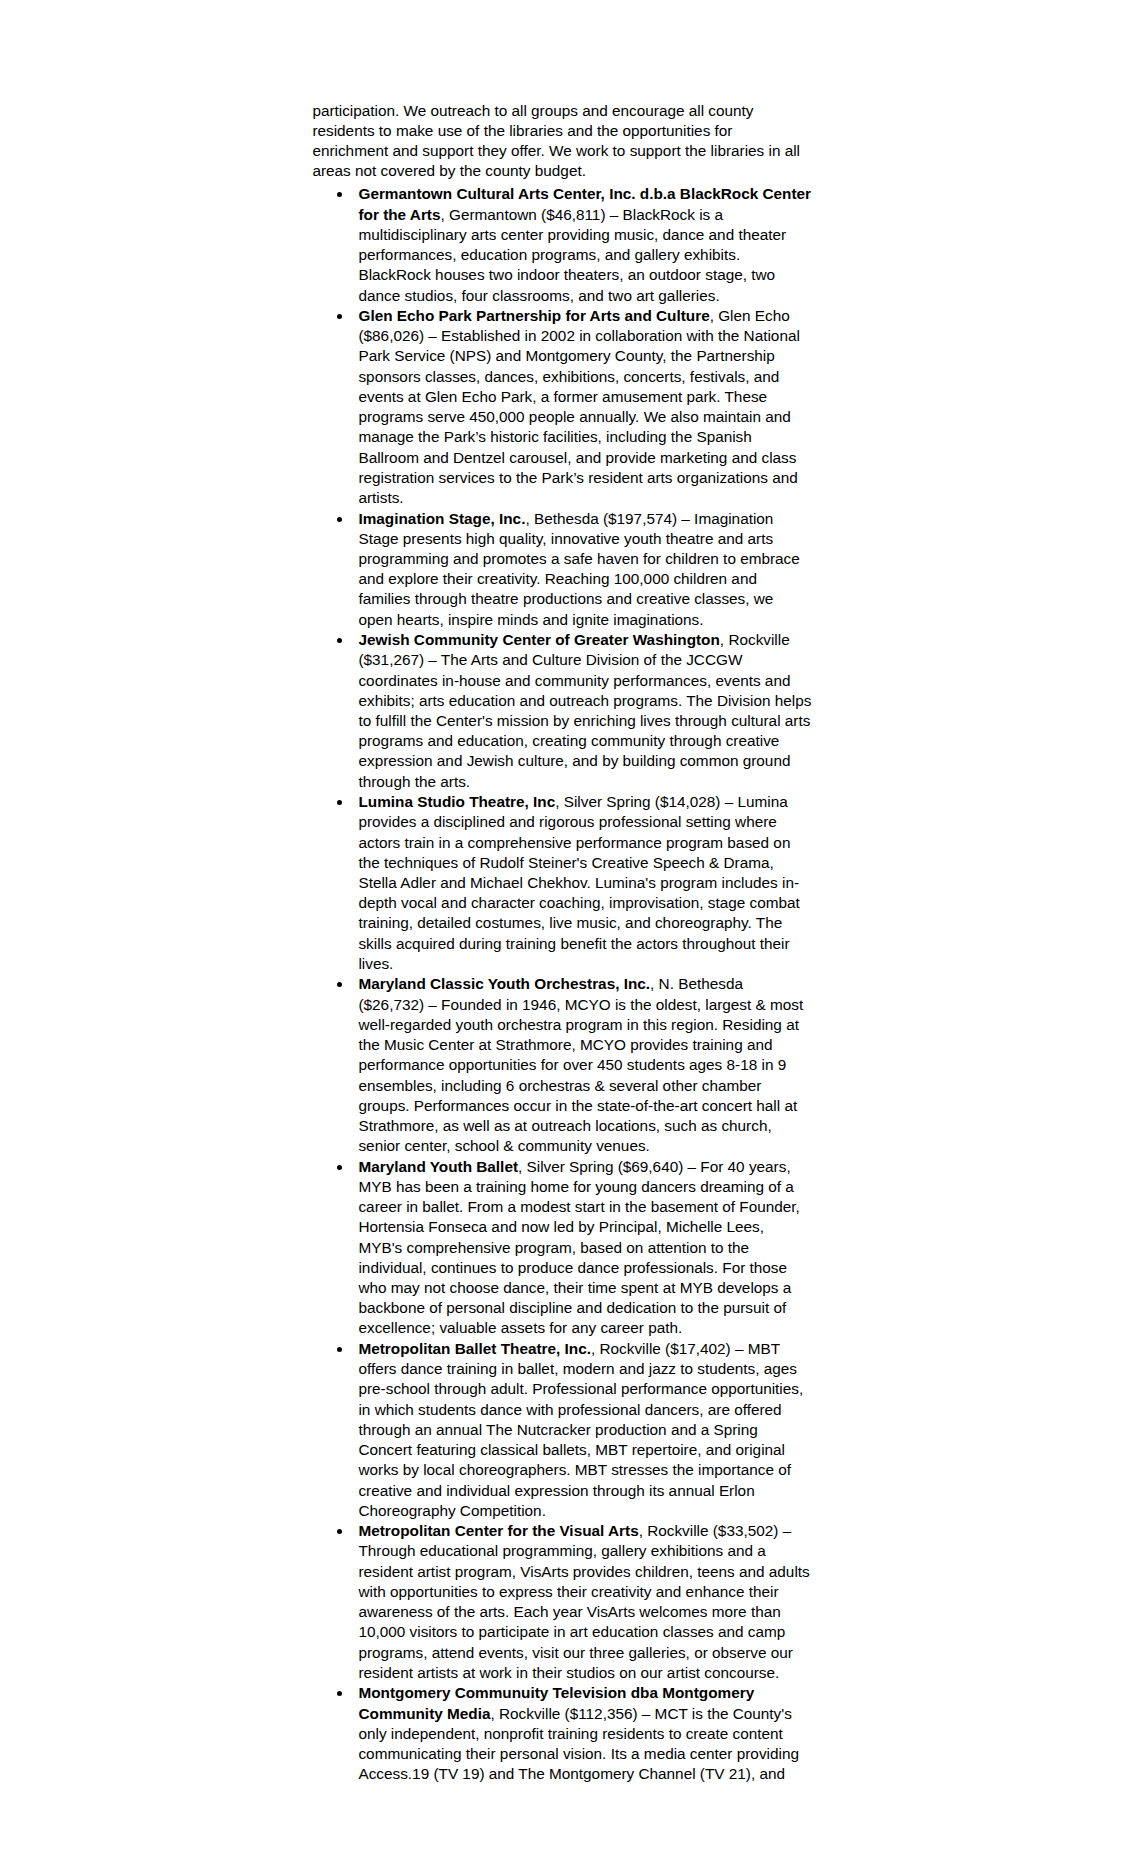participation. We outreach to all groups and encourage all county residents to make use of the libraries and the opportunities for enrichment and support they offer. We work to support the libraries in all areas not covered by the county budget.
Germantown Cultural Arts Center, Inc. d.b.a BlackRock Center for the Arts, Germantown ($46,811) – BlackRock is a multidisciplinary arts center providing music, dance and theater performances, education programs, and gallery exhibits. BlackRock houses two indoor theaters, an outdoor stage, two dance studios, four classrooms, and two art galleries.
Glen Echo Park Partnership for Arts and Culture, Glen Echo ($86,026) – Established in 2002 in collaboration with the National Park Service (NPS) and Montgomery County, the Partnership sponsors classes, dances, exhibitions, concerts, festivals, and events at Glen Echo Park, a former amusement park. These programs serve 450,000 people annually. We also maintain and manage the Park’s historic facilities, including the Spanish Ballroom and Dentzel carousel, and provide marketing and class registration services to the Park’s resident arts organizations and artists.
Imagination Stage, Inc., Bethesda ($197,574) – Imagination Stage presents high quality, innovative youth theatre and arts programming and promotes a safe haven for children to embrace and explore their creativity. Reaching 100,000 children and families through theatre productions and creative classes, we open hearts, inspire minds and ignite imaginations.
Jewish Community Center of Greater Washington, Rockville ($31,267) – The Arts and Culture Division of the JCCGW coordinates in-house and community performances, events and exhibits; arts education and outreach programs. The Division helps to fulfill the Center's mission by enriching lives through cultural arts programs and education, creating community through creative expression and Jewish culture, and by building common ground through the arts.
Lumina Studio Theatre, Inc, Silver Spring ($14,028) – Lumina provides a disciplined and rigorous professional setting where actors train in a comprehensive performance program based on the techniques of Rudolf Steiner's Creative Speech & Drama, Stella Adler and Michael Chekhov. Lumina's program includes in-depth vocal and character coaching, improvisation, stage combat training, detailed costumes, live music, and choreography. The skills acquired during training benefit the actors throughout their lives.
Maryland Classic Youth Orchestras, Inc., N. Bethesda ($26,732) – Founded in 1946, MCYO is the oldest, largest & most well-regarded youth orchestra program in this region. Residing at the Music Center at Strathmore, MCYO provides training and performance opportunities for over 450 students ages 8-18 in 9 ensembles, including 6 orchestras & several other chamber groups. Performances occur in the state-of-the-art concert hall at Strathmore, as well as at outreach locations, such as church, senior center, school & community venues.
Maryland Youth Ballet, Silver Spring ($69,640) – For 40 years, MYB has been a training home for young dancers dreaming of a career in ballet. From a modest start in the basement of Founder, Hortensia Fonseca and now led by Principal, Michelle Lees, MYB's comprehensive program, based on attention to the individual, continues to produce dance professionals. For those who may not choose dance, their time spent at MYB develops a backbone of personal discipline and dedication to the pursuit of excellence; valuable assets for any career path.
Metropolitan Ballet Theatre, Inc., Rockville ($17,402) – MBT offers dance training in ballet, modern and jazz to students, ages pre-school through adult. Professional performance opportunities, in which students dance with professional dancers, are offered through an annual The Nutcracker production and a Spring Concert featuring classical ballets, MBT repertoire, and original works by local choreographers. MBT stresses the importance of creative and individual expression through its annual Erlon Choreography Competition.
Metropolitan Center for the Visual Arts, Rockville ($33,502) – Through educational programming, gallery exhibitions and a resident artist program, VisArts provides children, teens and adults with opportunities to express their creativity and enhance their awareness of the arts. Each year VisArts welcomes more than 10,000 visitors to participate in art education classes and camp programs, attend events, visit our three galleries, or observe our resident artists at work in their studios on our artist concourse.
Montgomery Communuity Television dba Montgomery Community Media, Rockville ($112,356) – MCT is the County's only independent, nonprofit training residents to create content communicating their personal vision. Its a media center providing Access.19 (TV 19) and The Montgomery Channel (TV 21), and